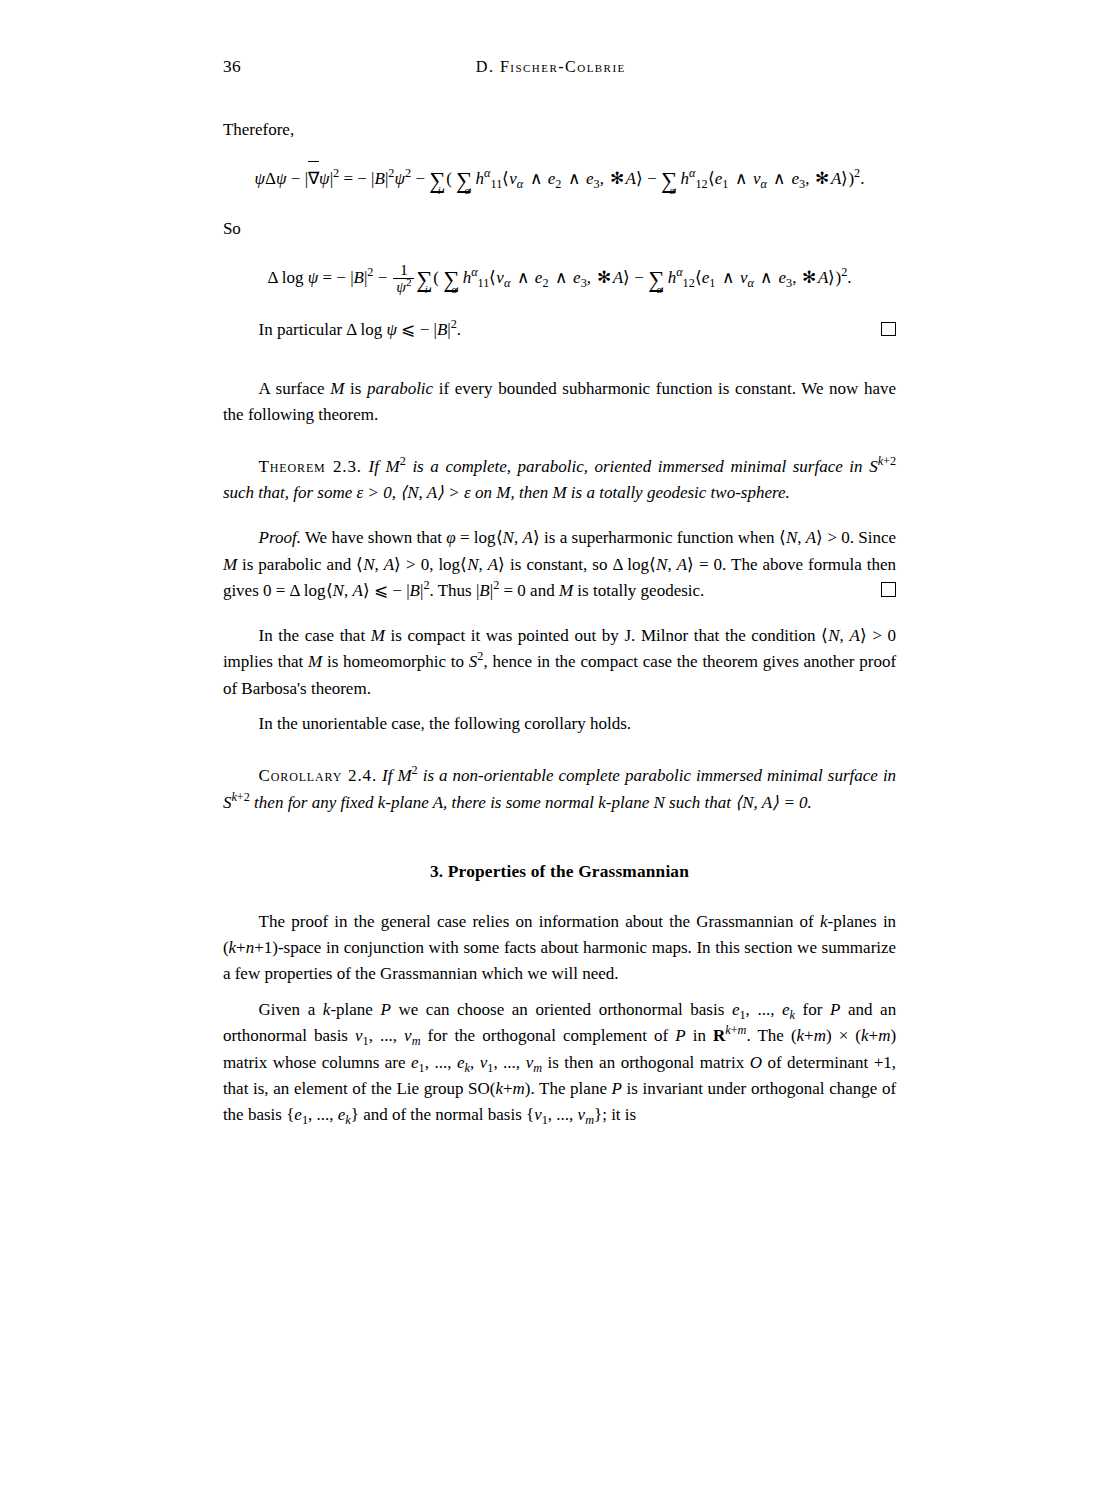36
D. Fischer-Colbrie
Therefore,
ψ Δψ − |∇ψ|2 = − |B|2ψ2 − ∑i ( ∑α hα11⟨vα ∧ e2 ∧ e3, ✻A⟩ − ∑α hα12⟨e1 ∧ vα ∧ e3, ✻A⟩)2.
So
Δ log ψ = − |B|2 − 1 ψ2∑i ( ∑α hα11⟨vα ∧ e2 ∧ e3, ✻A⟩ − ∑α hα12⟨e1 ∧ vα ∧ e3, ✻A⟩)2.
In particular Δ log ψ ⩽ − |B|2.
A surface M is parabolic if every bounded subharmonic function is constant. We now have the following theorem.
Theorem 2.3. If M2 is a complete, parabolic, oriented immersed minimal surface in Sk+2 such that, for some ε > 0, ⟨N, A⟩ > ε on M, then M is a totally geodesic two-sphere.
Proof. We have shown that φ = log⟨N, A⟩ is a superharmonic function when ⟨N, A⟩ > 0. Since M is parabolic and ⟨N, A⟩ > 0, log⟨N, A⟩ is constant, so Δ log⟨N, A⟩ = 0. The above formula then gives 0 = Δ log⟨N, A⟩ ⩽ − |B|2. Thus |B|2 = 0 and M is totally geodesic.
In the case that M is compact it was pointed out by J. Milnor that the condition ⟨N, A⟩ > 0 implies that M is homeomorphic to S2, hence in the compact case the theorem gives another proof of Barbosa's theorem.
In the unorientable case, the following corollary holds.
Corollary 2.4. If M2 is a non-orientable complete parabolic immersed minimal surface in Sk+2 then for any fixed k-plane A, there is some normal k-plane N such that ⟨N, A⟩ = 0.
3. Properties of the Grassmannian
The proof in the general case relies on information about the Grassmannian of k-planes in (k+n+1)-space in conjunction with some facts about harmonic maps. In this section we summarize a few properties of the Grassmannian which we will need.
Given a k-plane P we can choose an oriented orthonormal basis e1, ..., ek for P and an orthonormal basis v1, ..., vm for the orthogonal complement of P in Rk+m. The (k+m) × (k+m) matrix whose columns are e1, ..., ek, v1, ..., vm is then an orthogonal matrix O of determinant +1, that is, an element of the Lie group SO(k+m). The plane P is invariant under orthogonal change of the basis {e1, ..., ek} and of the normal basis {v1, ..., vm}; it is